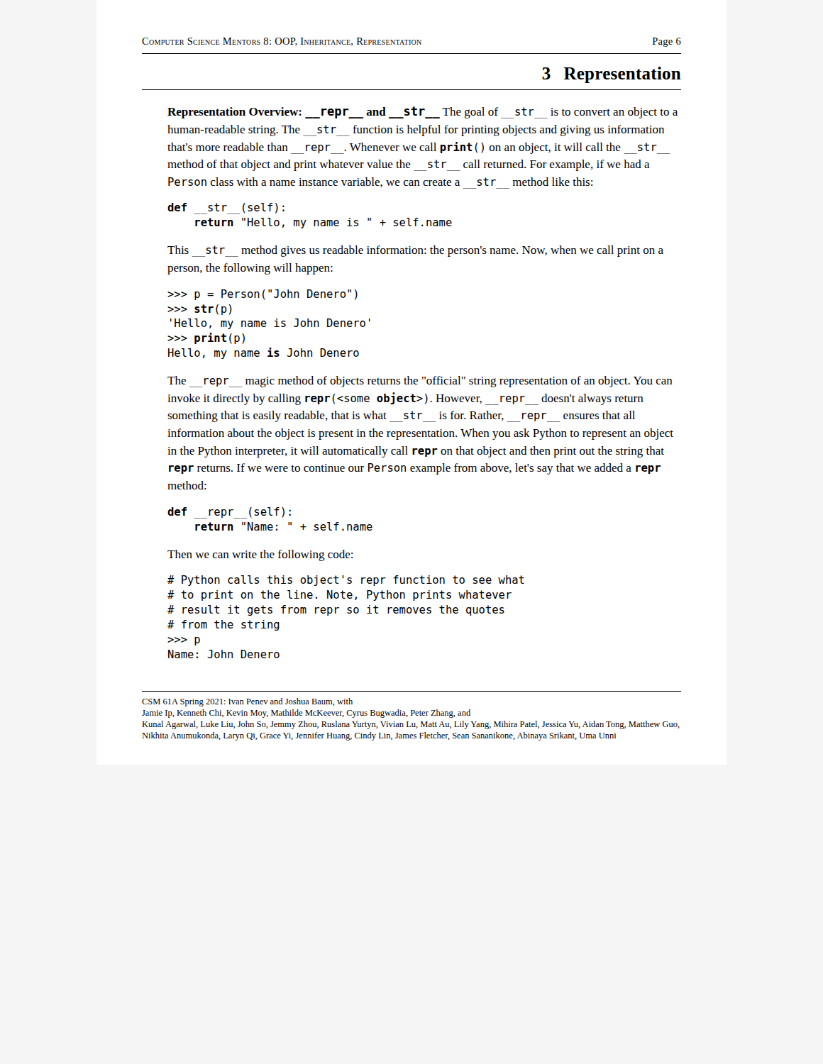Computer Science Mentors 8: OOP, Inheritance, Representation Page 6
3 Representation
Representation Overview: __repr__ and __str__ The goal of __str__ is to convert an object to a human-readable string. The __str__ function is helpful for printing objects and giving us information that's more readable than __repr__. Whenever we call print() on an object, it will call the __str__ method of that object and print whatever value the __str__ call returned. For example, if we had a Person class with a name instance variable, we can create a __str__ method like this:
def __str__(self):
    return "Hello, my name is " + self.name
This __str__ method gives us readable information: the person's name. Now, when we call print on a person, the following will happen:
>>> p = Person("John Denero")
>>> str(p)
'Hello, my name is John Denero'
>>> print(p)
Hello, my name is John Denero
The __repr__ magic method of objects returns the "official" string representation of an object. You can invoke it directly by calling repr(<some object>). However, __repr__ doesn't always return something that is easily readable, that is what __str__ is for. Rather, __repr__ ensures that all information about the object is present in the representation. When you ask Python to represent an object in the Python interpreter, it will automatically call repr on that object and then print out the string that repr returns. If we were to continue our Person example from above, let's say that we added a repr method:
def __repr__(self):
    return "Name: " + self.name
Then we can write the following code:
# Python calls this object's repr function to see what
# to print on the line. Note, Python prints whatever
# result it gets from repr so it removes the quotes
# from the string
>>> p
Name: John Denero
CSM 61A Spring 2021: Ivan Penev and Joshua Baum, with
Jamie Ip, Kenneth Chi, Kevin Moy, Mathilde McKeever, Cyrus Bugwadia, Peter Zhang, and
Kunal Agarwal, Luke Liu, John So, Jemmy Zhou, Ruslana Yurtyn, Vivian Lu, Matt Au, Lily Yang, Mihira Patel, Jessica Yu, Aidan Tong, Matthew Guo, Nikhita Anumukonda, Laryn Qi, Grace Yi, Jennifer Huang, Cindy Lin, James Fletcher, Sean Sananikone, Abinaya Srikant, Uma Unni